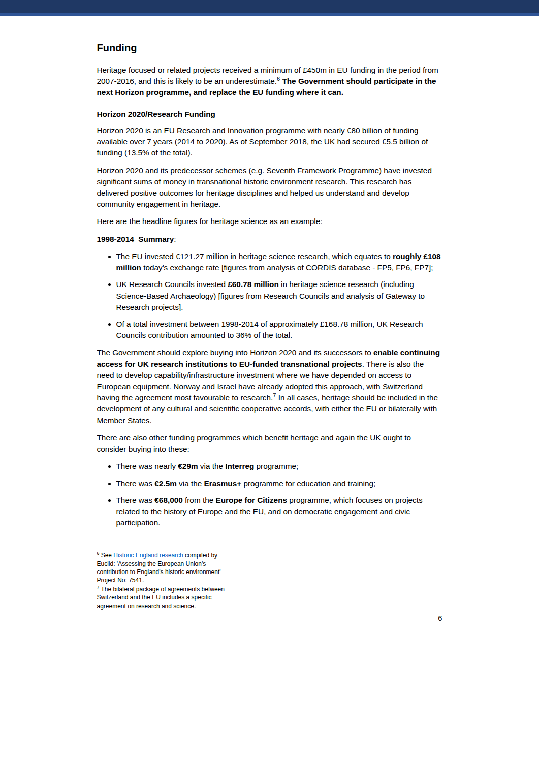Funding
Heritage focused or related projects received a minimum of £450m in EU funding in the period from 2007-2016, and this is likely to be an underestimate.6 The Government should participate in the next Horizon programme, and replace the EU funding where it can.
Horizon 2020/Research Funding
Horizon 2020 is an EU Research and Innovation programme with nearly €80 billion of funding available over 7 years (2014 to 2020). As of September 2018, the UK had secured €5.5 billion of funding (13.5% of the total).
Horizon 2020 and its predecessor schemes (e.g. Seventh Framework Programme) have invested significant sums of money in transnational historic environment research. This research has delivered positive outcomes for heritage disciplines and helped us understand and develop community engagement in heritage.
Here are the headline figures for heritage science as an example:
1998-2014 Summary:
The EU invested €121.27 million in heritage science research, which equates to roughly £108 million today's exchange rate [figures from analysis of CORDIS database - FP5, FP6, FP7];
UK Research Councils invested £60.78 million in heritage science research (including Science-Based Archaeology) [figures from Research Councils and analysis of Gateway to Research projects].
Of a total investment between 1998-2014 of approximately £168.78 million, UK Research Councils contribution amounted to 36% of the total.
The Government should explore buying into Horizon 2020 and its successors to enable continuing access for UK research institutions to EU-funded transnational projects. There is also the need to develop capability/infrastructure investment where we have depended on access to European equipment. Norway and Israel have already adopted this approach, with Switzerland having the agreement most favourable to research.7 In all cases, heritage should be included in the development of any cultural and scientific cooperative accords, with either the EU or bilaterally with Member States.
There are also other funding programmes which benefit heritage and again the UK ought to consider buying into these:
There was nearly €29m via the Interreg programme;
There was €2.5m via the Erasmus+ programme for education and training;
There was €68,000 from the Europe for Citizens programme, which focuses on projects related to the history of Europe and the EU, and on democratic engagement and civic participation.
6 See Historic England research compiled by Euclid: 'Assessing the European Union's contribution to England's historic environment' Project No: 7541.
7 The bilateral package of agreements between Switzerland and the EU includes a specific agreement on research and science.
6